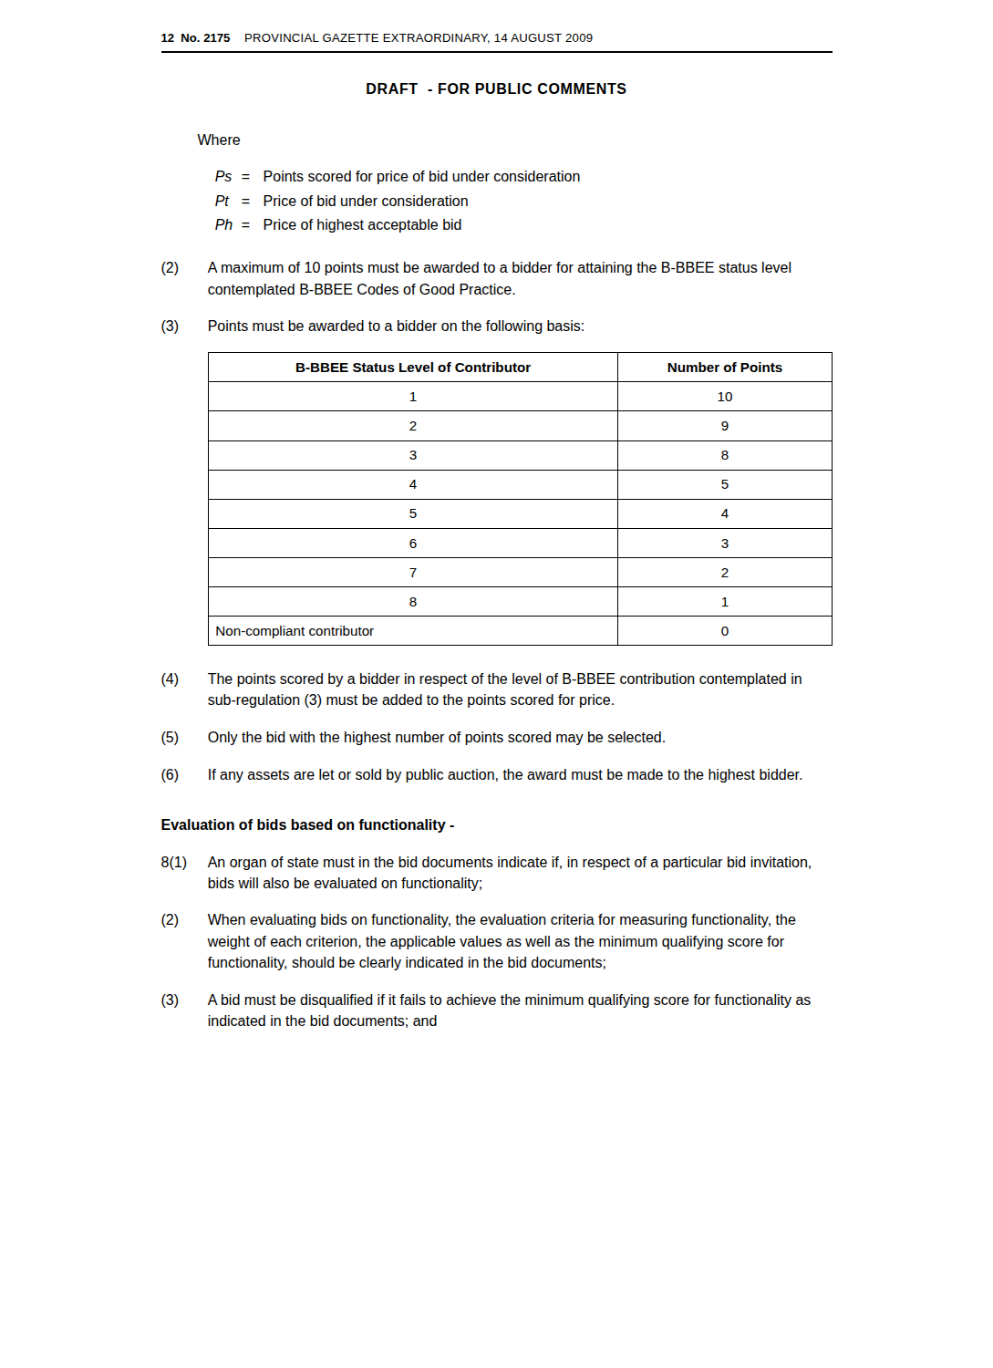12 No. 2175 PROVINCIAL GAZETTE EXTRAORDINARY, 14 AUGUST 2009
DRAFT - FOR PUBLIC COMMENTS
Where
| Ps | = | Points scored for price of bid under consideration |
| Pt | = | Price of bid under consideration |
| Ph | = | Price of highest acceptable bid |
(2) A maximum of 10 points must be awarded to a bidder for attaining the B-BBEE status level contemplated B-BBEE Codes of Good Practice.
(3) Points must be awarded to a bidder on the following basis:
| B-BBEE Status Level of Contributor | Number of Points |
| --- | --- |
| 1 | 10 |
| 2 | 9 |
| 3 | 8 |
| 4 | 5 |
| 5 | 4 |
| 6 | 3 |
| 7 | 2 |
| 8 | 1 |
| Non-compliant contributor | 0 |
(4) The points scored by a bidder in respect of the level of B-BBEE contribution contemplated in sub-regulation (3) must be added to the points scored for price.
(5) Only the bid with the highest number of points scored may be selected.
(6) If any assets are let or sold by public auction, the award must be made to the highest bidder.
Evaluation of bids based on functionality -
8(1) An organ of state must in the bid documents indicate if, in respect of a particular bid invitation, bids will also be evaluated on functionality;
(2) When evaluating bids on functionality, the evaluation criteria for measuring functionality, the weight of each criterion, the applicable values as well as the minimum qualifying score for functionality, should be clearly indicated in the bid documents;
(3) A bid must be disqualified if it fails to achieve the minimum qualifying score for functionality as indicated in the bid documents; and